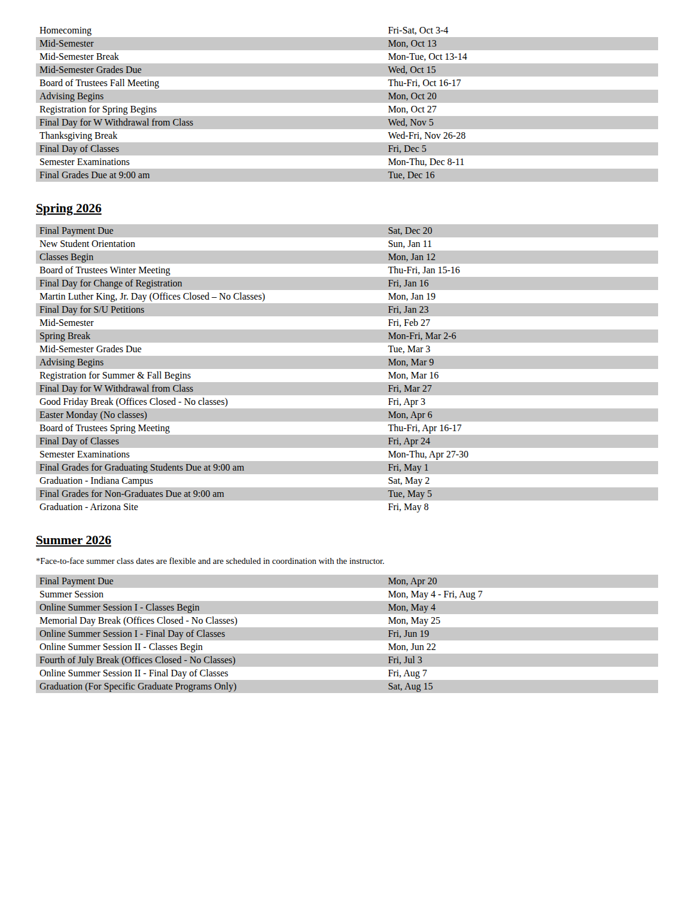| Homecoming | Fri-Sat, Oct 3-4 |
| Mid-Semester | Mon, Oct 13 |
| Mid-Semester Break | Mon-Tue, Oct 13-14 |
| Mid-Semester Grades Due | Wed, Oct 15 |
| Board of Trustees Fall Meeting | Thu-Fri, Oct 16-17 |
| Advising Begins | Mon, Oct 20 |
| Registration for Spring Begins | Mon, Oct 27 |
| Final Day for W Withdrawal from Class | Wed, Nov 5 |
| Thanksgiving Break | Wed-Fri, Nov 26-28 |
| Final Day of Classes | Fri, Dec 5 |
| Semester Examinations | Mon-Thu, Dec 8-11 |
| Final Grades Due at 9:00 am | Tue, Dec 16 |
Spring 2026
| Final Payment Due | Sat, Dec 20 |
| New Student Orientation | Sun, Jan 11 |
| Classes Begin | Mon, Jan 12 |
| Board of Trustees Winter Meeting | Thu-Fri, Jan 15-16 |
| Final Day for Change of Registration | Fri, Jan 16 |
| Martin Luther King, Jr. Day (Offices Closed – No Classes) | Mon, Jan 19 |
| Final Day for S/U Petitions | Fri, Jan 23 |
| Mid-Semester | Fri, Feb 27 |
| Spring Break | Mon-Fri, Mar 2-6 |
| Mid-Semester Grades Due | Tue, Mar 3 |
| Advising Begins | Mon, Mar 9 |
| Registration for Summer & Fall Begins | Mon, Mar 16 |
| Final Day for W Withdrawal from Class | Fri, Mar 27 |
| Good Friday Break (Offices Closed - No classes) | Fri, Apr 3 |
| Easter Monday (No classes) | Mon, Apr 6 |
| Board of Trustees Spring Meeting | Thu-Fri, Apr 16-17 |
| Final Day of Classes | Fri, Apr 24 |
| Semester Examinations | Mon-Thu, Apr 27-30 |
| Final Grades for Graduating Students Due at 9:00 am | Fri, May 1 |
| Graduation - Indiana Campus | Sat, May 2 |
| Final Grades for Non-Graduates Due at 9:00 am | Tue, May 5 |
| Graduation - Arizona Site | Fri, May 8 |
Summer 2026
*Face-to-face summer class dates are flexible and are scheduled in coordination with the instructor.
| Final Payment Due | Mon, Apr 20 |
| Summer Session | Mon, May 4 - Fri, Aug 7 |
| Online Summer Session I - Classes Begin | Mon, May 4 |
| Memorial Day Break (Offices Closed - No Classes) | Mon, May 25 |
| Online Summer Session I - Final Day of Classes | Fri, Jun 19 |
| Online Summer Session II - Classes Begin | Mon, Jun 22 |
| Fourth of July Break (Offices Closed - No Classes) | Fri, Jul 3 |
| Online Summer Session II - Final Day of Classes | Fri, Aug 7 |
| Graduation (For Specific Graduate Programs Only) | Sat, Aug 15 |